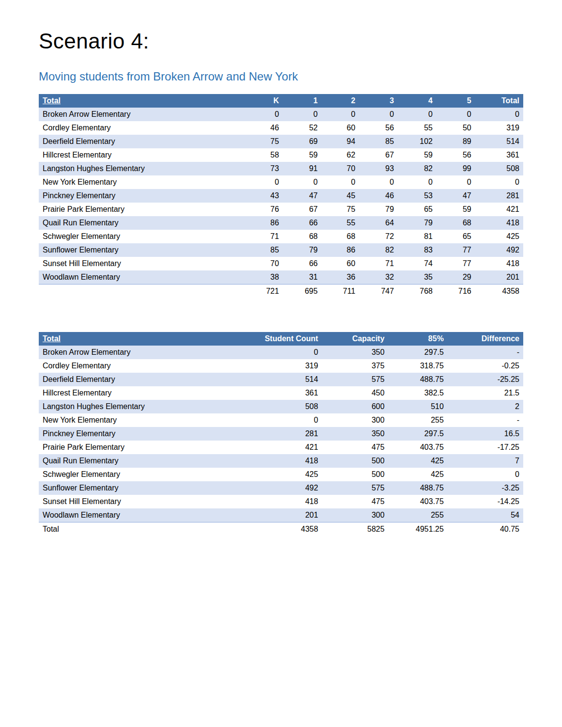Scenario 4:
Moving students from Broken Arrow and New York
| Total | K | 1 | 2 | 3 | 4 | 5 | Total |
| --- | --- | --- | --- | --- | --- | --- | --- |
| Broken Arrow Elementary | 0 | 0 | 0 | 0 | 0 | 0 | 0 |
| Cordley Elementary | 46 | 52 | 60 | 56 | 55 | 50 | 319 |
| Deerfield Elementary | 75 | 69 | 94 | 85 | 102 | 89 | 514 |
| Hillcrest Elementary | 58 | 59 | 62 | 67 | 59 | 56 | 361 |
| Langston Hughes Elementary | 73 | 91 | 70 | 93 | 82 | 99 | 508 |
| New York Elementary | 0 | 0 | 0 | 0 | 0 | 0 | 0 |
| Pinckney Elementary | 43 | 47 | 45 | 46 | 53 | 47 | 281 |
| Prairie Park Elementary | 76 | 67 | 75 | 79 | 65 | 59 | 421 |
| Quail Run Elementary | 86 | 66 | 55 | 64 | 79 | 68 | 418 |
| Schwegler Elementary | 71 | 68 | 68 | 72 | 81 | 65 | 425 |
| Sunflower Elementary | 85 | 79 | 86 | 82 | 83 | 77 | 492 |
| Sunset Hill Elementary | 70 | 66 | 60 | 71 | 74 | 77 | 418 |
| Woodlawn Elementary | 38 | 31 | 36 | 32 | 35 | 29 | 201 |
| | 721 | 695 | 711 | 747 | 768 | 716 | 4358 |
| Total | Student Count | Capacity | 85% | Difference |
| --- | --- | --- | --- | --- |
| Broken Arrow Elementary | 0 | 350 | 297.5 | - |
| Cordley Elementary | 319 | 375 | 318.75 | -0.25 |
| Deerfield Elementary | 514 | 575 | 488.75 | -25.25 |
| Hillcrest Elementary | 361 | 450 | 382.5 | 21.5 |
| Langston Hughes Elementary | 508 | 600 | 510 | 2 |
| New York Elementary | 0 | 300 | 255 | - |
| Pinckney Elementary | 281 | 350 | 297.5 | 16.5 |
| Prairie Park Elementary | 421 | 475 | 403.75 | -17.25 |
| Quail Run Elementary | 418 | 500 | 425 | 7 |
| Schwegler Elementary | 425 | 500 | 425 | 0 |
| Sunflower Elementary | 492 | 575 | 488.75 | -3.25 |
| Sunset Hill Elementary | 418 | 475 | 403.75 | -14.25 |
| Woodlawn Elementary | 201 | 300 | 255 | 54 |
| Total | 4358 | 5825 | 4951.25 | 40.75 |